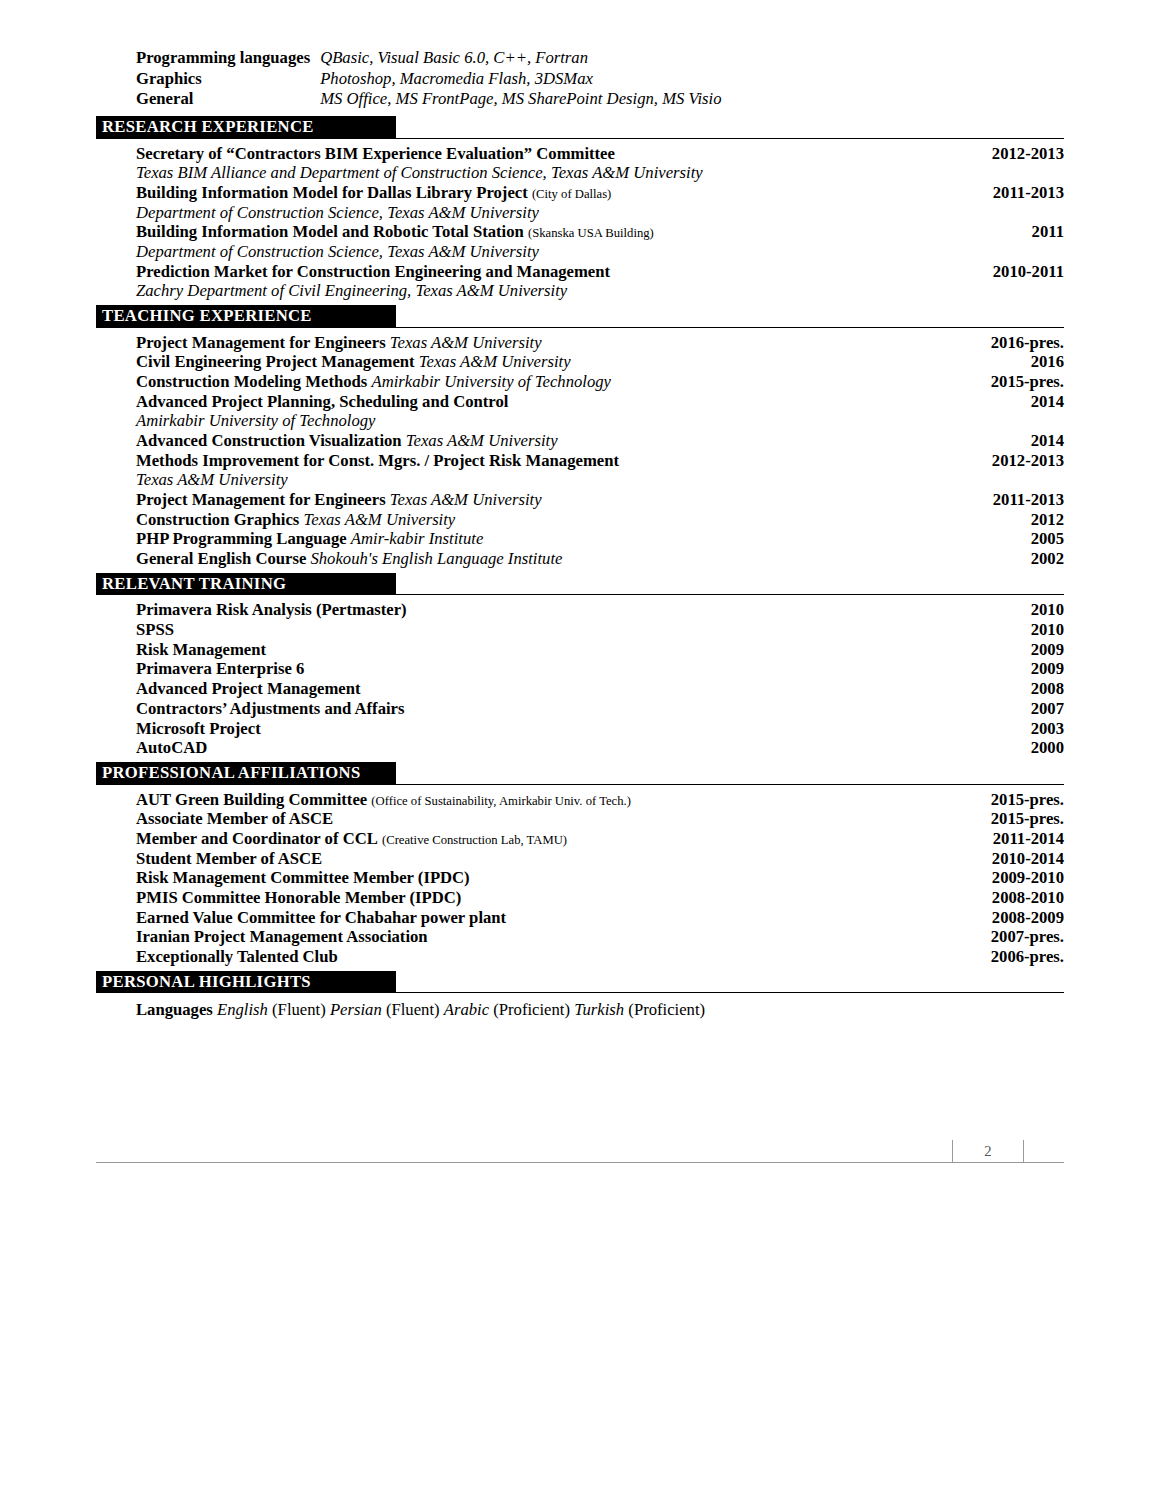| Programming languages | QBasic, Visual Basic 6.0, C++, Fortran |
| Graphics | Photoshop, Macromedia Flash, 3DSMax |
| General | MS Office, MS FrontPage, MS SharePoint Design, MS Visio |
RESEARCH EXPERIENCE
| Secretary of “Contractors BIM Experience Evaluation” Committee | 2012-2013 |
| Texas BIM Alliance and Department of Construction Science, Texas A&M University | |
| Building Information Model for Dallas Library Project (City of Dallas) | 2011-2013 |
| Department of Construction Science, Texas A&M University | |
| Building Information Model and Robotic Total Station (Skanska USA Building) | 2011 |
| Department of Construction Science, Texas A&M University | |
| Prediction Market for Construction Engineering and Management | 2010-2011 |
| Zachry Department of Civil Engineering, Texas A&M University | |
TEACHING EXPERIENCE
| Project Management for Engineers Texas A&M University | 2016-pres. |
| Civil Engineering Project Management Texas A&M University | 2016 |
| Construction Modeling Methods Amirkabir University of Technology | 2015-pres. |
| Advanced Project Planning, Scheduling and Control | 2014 |
| Amirkabir University of Technology | |
| Advanced Construction Visualization Texas A&M University | 2014 |
| Methods Improvement for Const. Mgrs. / Project Risk Management | 2012-2013 |
| Texas A&M University | |
| Project Management for Engineers Texas A&M University | 2011-2013 |
| Construction Graphics Texas A&M University | 2012 |
| PHP Programming Language Amir-kabir Institute | 2005 |
| General English Course Shokouh's English Language Institute | 2002 |
RELEVANT TRAINING
| Primavera Risk Analysis (Pertmaster) | 2010 |
| SPSS | 2010 |
| Risk Management | 2009 |
| Primavera Enterprise 6 | 2009 |
| Advanced Project Management | 2008 |
| Contractors’ Adjustments and Affairs | 2007 |
| Microsoft Project | 2003 |
| AutoCAD | 2000 |
PROFESSIONAL AFFILIATIONS
| AUT Green Building Committee (Office of Sustainability, Amirkabir Univ. of Tech.) | 2015-pres. |
| Associate Member of ASCE | 2015-pres. |
| Member and Coordinator of CCL (Creative Construction Lab, TAMU) | 2011-2014 |
| Student Member of ASCE | 2010-2014 |
| Risk Management Committee Member (IPDC) | 2009-2010 |
| PMIS Committee Honorable Member (IPDC) | 2008-2010 |
| Earned Value Committee for Chabahar power plant | 2008-2009 |
| Iranian Project Management Association | 2007-pres. |
| Exceptionally Talented Club | 2006-pres. |
PERSONAL HIGHLIGHTS
Languages English (Fluent) Persian (Fluent) Arabic (Proficient) Turkish (Proficient)
2